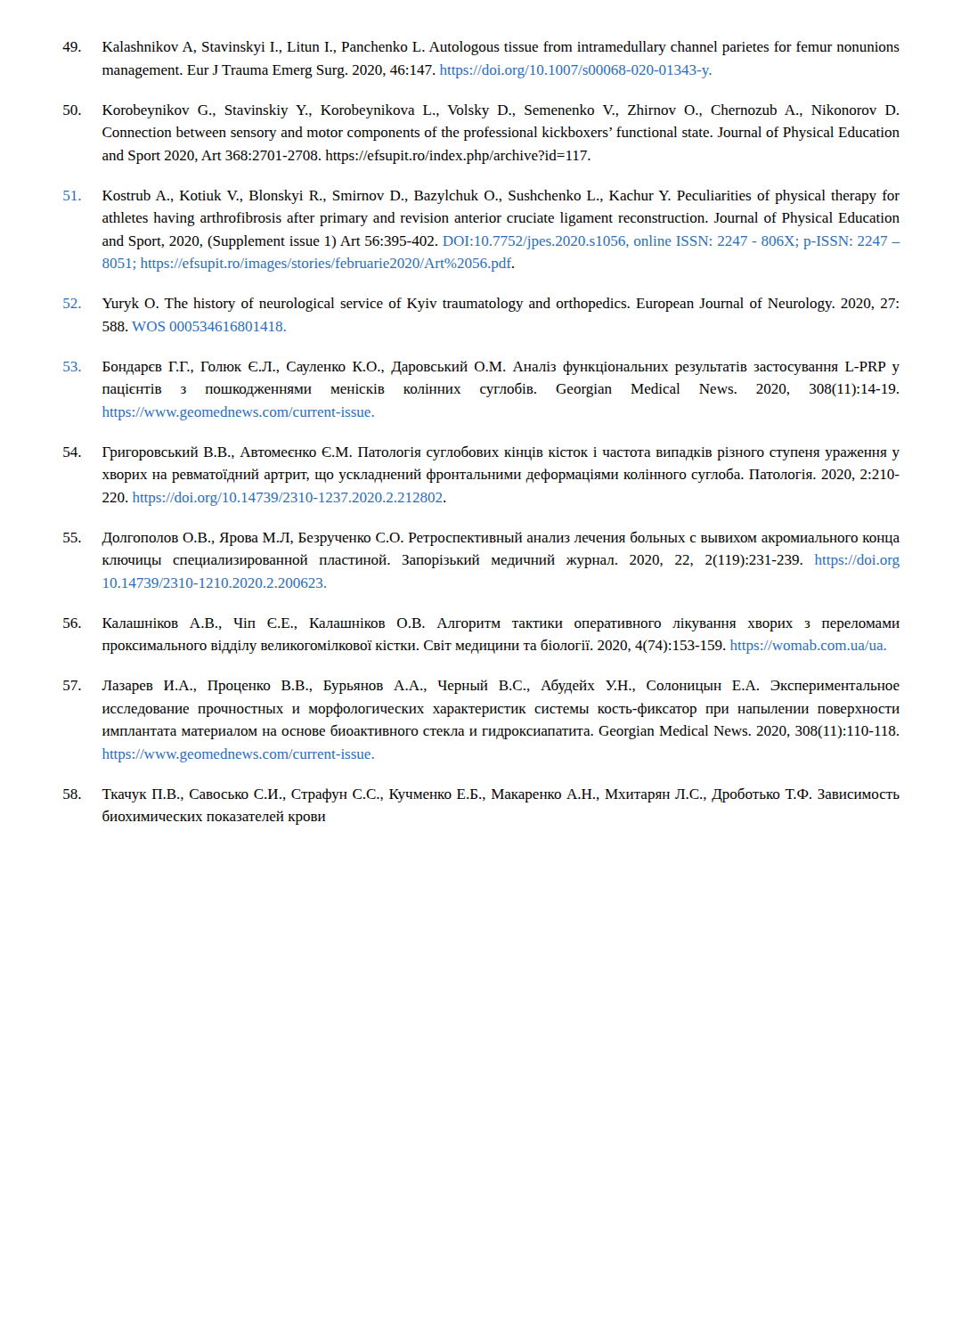Kalashnikov A, Stavinskyi I., Litun I., Panchenko L. Autologous tissue from intramedullary channel parietes for femur nonunions management. Eur J Trauma Emerg Surg. 2020, 46:147. https://doi.org/10.1007/s00068-020-01343-y.
Korobeynikov G., Stavinskiy Y., Korobeynikova L., Volsky D., Semenenko V., Zhirnov O., Chernozub A., Nikonorov D. Connection between sensory and motor components of the professional kickboxers’ functional state. Journal of Physical Education and Sport 2020, Art 368:2701-2708. https://efsupit.ro/index.php/archive?id=117.
Kostrub A., Kotiuk V., Blonskyi R., Smirnov D., Bazylchuk O., Sushchenko L., Kachur Y. Peculiarities of physical therapy for athletes having arthrofibrosis after primary and revision anterior cruciate ligament reconstruction. Journal of Physical Education and Sport, 2020, (Supplement issue 1) Art 56:395-402. DOI:10.7752/jpes.2020.s1056, online ISSN: 2247 - 806X; p-ISSN: 2247 – 8051; https://efsupit.ro/images/stories/februarie2020/Art%2056.pdf.
Yuryk O. The history of neurological service of Kyiv traumatology and orthopedics. European Journal of Neurology. 2020, 27: 588. WOS 000534616801418.
Бондарєв Г.Г., Голюк Є.Л., Сауленко К.О., Даровський О.М. Аналіз функціональних результатів застосування L-PRP у пацієнтів з пошкодженнями менісків колінних суглобів. Georgian Medical News. 2020, 308(11):14-19. https://www.geomednews.com/current-issue.
Григоровський В.В., Автомеєнко Є.М. Патологія суглобових кінців кісток і частота випадків різного ступеня ураження у хворих на ревматоїдний артрит, що ускладнений фронтальними деформаціями колінного суглоба. Патологія. 2020, 2:210-220. https://doi.org/10.14739/2310-1237.2020.2.212802.
Долгополов О.В., Ярова М.Л, Безрученко С.О. Ретроспективный анализ лечения больных с вывихом акромиального конца ключицы специализированной пластиной. Запорізький медичний журнал. 2020, 22, 2(119):231-239. https://doi.org 10.14739/2310-1210.2020.2.200623.
Калашніков А.В., Чіп Є.Е., Калашніков О.В. Алгоритм тактики оперативного лікування хворих з переломами проксимального відділу великогомілкової кістки. Світ медицини та біології. 2020, 4(74):153-159. https://womab.com.ua/ua.
Лазарев И.А., Проценко В.В., Бурьянов А.А., Черный В.С., Абудейх У.Н., Солоницын Е.А. Экспериментальное исследование прочностных и морфологических характеристик системы кость-фиксатор при напылении поверхности имплантата материалом на основе биоактивного стекла и гидроксиапатита. Georgian Medical News. 2020, 308(11):110-118. https://www.geomednews.com/current-issue.
Ткачук П.В., Савосько С.И., Страфун С.С., Кучменко Е.Б., Макаренко А.Н., Мхитарян Л.С., Дроботько Т.Ф. Зависимость биохимических показателей крови